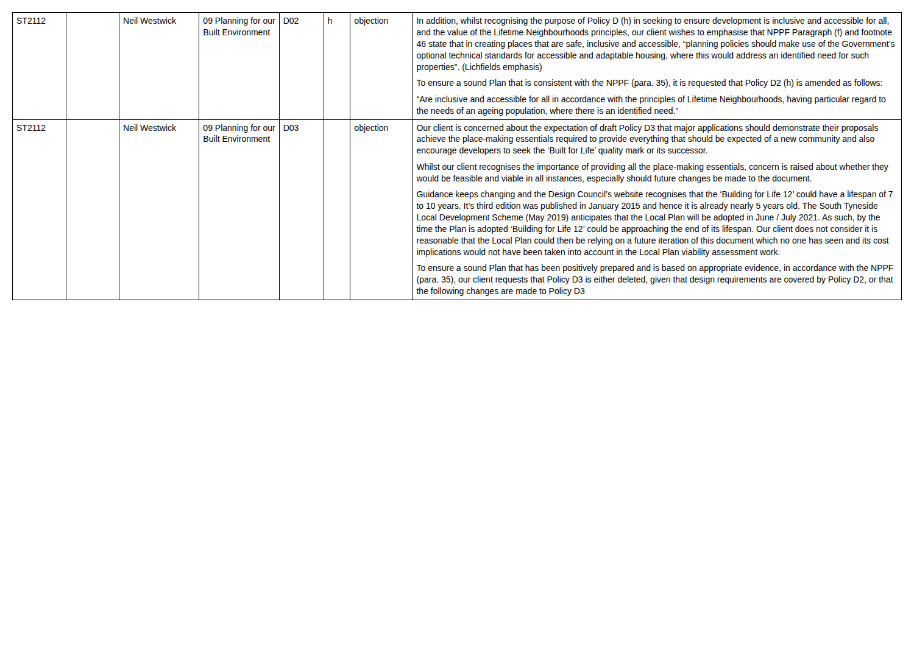| ST2112 | | Neil Westwick | 09 Planning for our Built Environment | D02 | h | objection | In addition, whilst recognising the purpose of Policy D (h) in seeking to ensure development is inclusive and accessible for all, and the value of the Lifetime Neighbourhoods principles, our client wishes to emphasise that NPPF Paragraph (f) and footnote 46 state that in creating places that are safe, inclusive and accessible, “planning policies should make use of the Government’s optional technical standards for accessible and adaptable housing, where this would address an identified need for such properties”. (Lichfields emphasis) To ensure a sound Plan that is consistent with the NPPF (para. 35), it is requested that Policy D2 (h) is amended as follows: “Are inclusive and accessible for all in accordance with the principles of Lifetime Neighbourhoods, having particular regard to the needs of an ageing population, where there is an identified need.” |
| ST2112 | | Neil Westwick | 09 Planning for our Built Environment | D03 | | objection | Our client is concerned about the expectation of draft Policy D3 that major applications should demonstrate their proposals achieve the place-making essentials required to provide everything that should be expected of a new community and also encourage developers to seek the ‘Built for Life’ quality mark or its successor. Whilst our client recognises the importance of providing all the place-making essentials, concern is raised about whether they would be feasible and viable in all instances, especially should future changes be made to the document. Guidance keeps changing and the Design Council’s website recognises that the ‘Building for Life 12’ could have a lifespan of 7 to 10 years. It’s third edition was published in January 2015 and hence it is already nearly 5 years old. The South Tyneside Local Development Scheme (May 2019) anticipates that the Local Plan will be adopted in June / July 2021. As such, by the time the Plan is adopted ‘Building for Life 12’ could be approaching the end of its lifespan. Our client does not consider it is reasonable that the Local Plan could then be relying on a future iteration of this document which no one has seen and its cost implications would not have been taken into account in the Local Plan viability assessment work. To ensure a sound Plan that has been positively prepared and is based on appropriate evidence, in accordance with the NPPF (para. 35), our client requests that Policy D3 is either deleted, given that design requirements are covered by Policy D2, or that the following changes are made to Policy D3 |